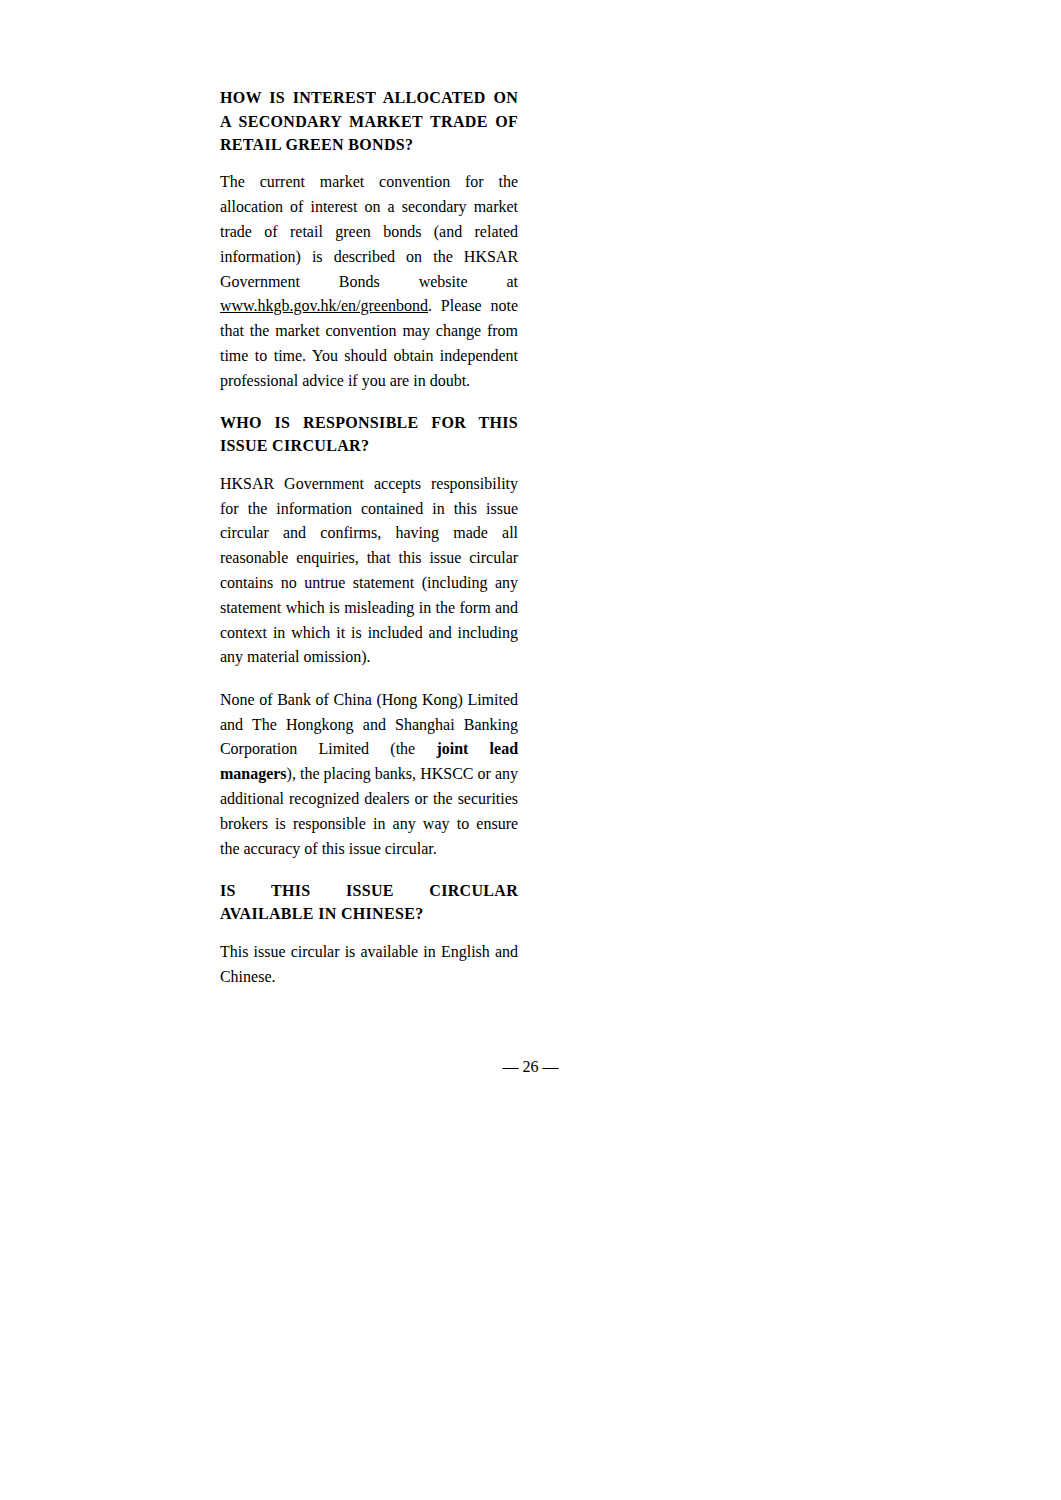How is interest allocated on a secondary market trade of retail green bonds?
The current market convention for the allocation of interest on a secondary market trade of retail green bonds (and related information) is described on the HKSAR Government Bonds website at www.hkgb.gov.hk/en/greenbond. Please note that the market convention may change from time to time. You should obtain independent professional advice if you are in doubt.
Who is responsible for this issue circular?
HKSAR Government accepts responsibility for the information contained in this issue circular and confirms, having made all reasonable enquiries, that this issue circular contains no untrue statement (including any statement which is misleading in the form and context in which it is included and including any material omission).
None of Bank of China (Hong Kong) Limited and The Hongkong and Shanghai Banking Corporation Limited (the joint lead managers), the placing banks, HKSCC or any additional recognized dealers or the securities brokers is responsible in any way to ensure the accuracy of this issue circular.
Is this issue circular available in Chinese?
This issue circular is available in English and Chinese.
— 26 —